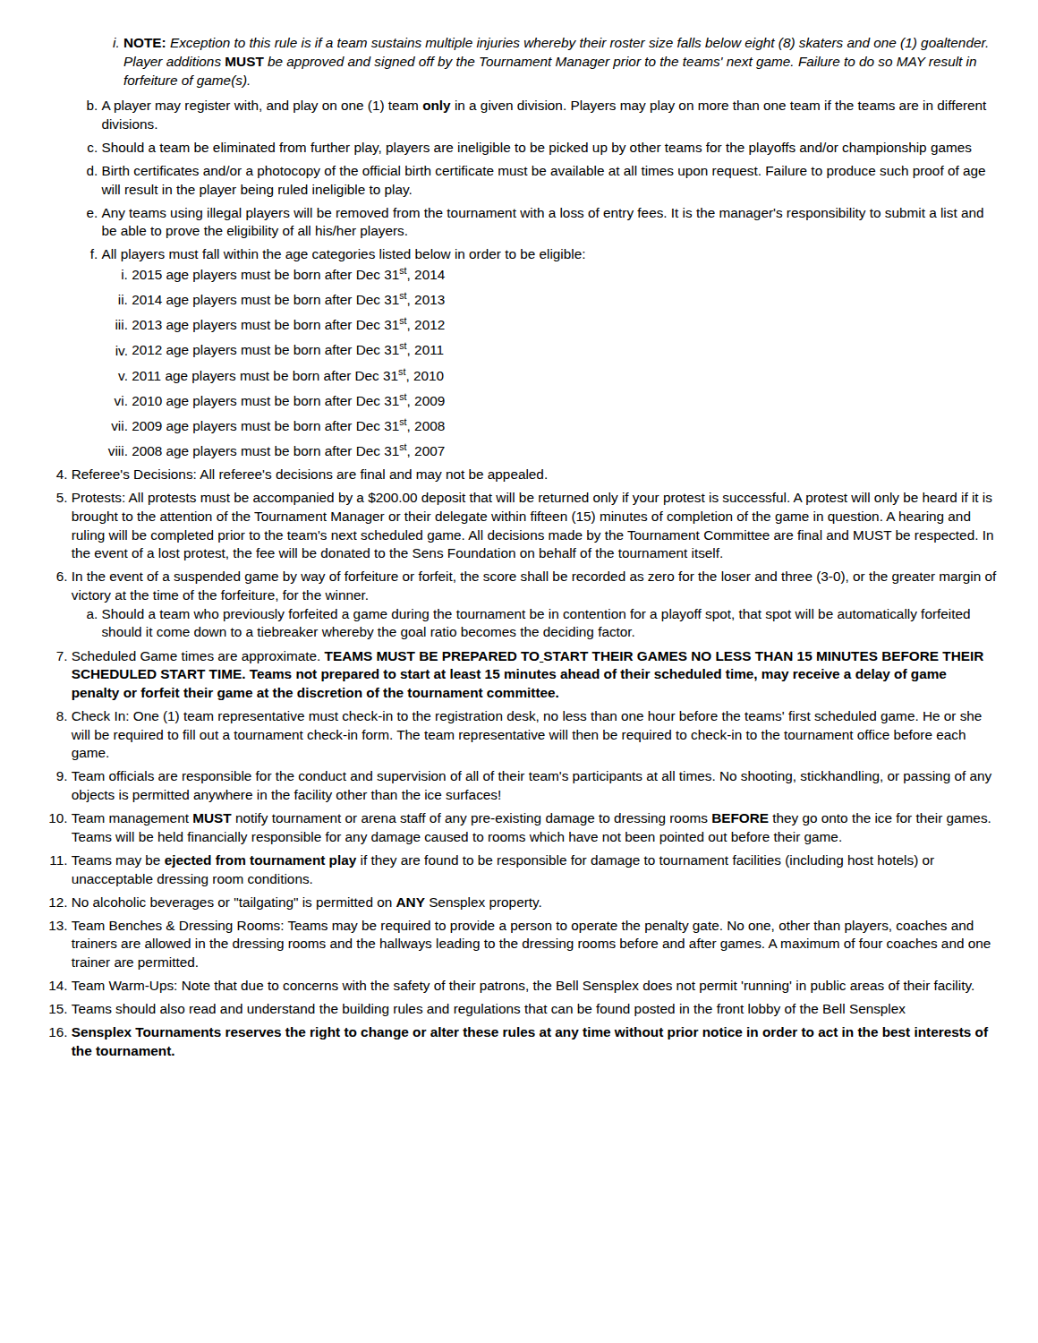NOTE: Exception to this rule is if a team sustains multiple injuries whereby their roster size falls below eight (8) skaters and one (1) goaltender. Player additions MUST be approved and signed off by the Tournament Manager prior to the teams' next game. Failure to do so MAY result in forfeiture of game(s).
A player may register with, and play on one (1) team only in a given division. Players may play on more than one team if the teams are in different divisions.
Should a team be eliminated from further play, players are ineligible to be picked up by other teams for the playoffs and/or championship games
Birth certificates and/or a photocopy of the official birth certificate must be available at all times upon request. Failure to produce such proof of age will result in the player being ruled ineligible to play.
Any teams using illegal players will be removed from the tournament with a loss of entry fees. It is the manager's responsibility to submit a list and be able to prove the eligibility of all his/her players.
All players must fall within the age categories listed below in order to be eligible:
2015 age players must be born after Dec 31st, 2014
2014 age players must be born after Dec 31st, 2013
2013 age players must be born after Dec 31st, 2012
2012 age players must be born after Dec 31st, 2011
2011 age players must be born after Dec 31st, 2010
2010 age players must be born after Dec 31st, 2009
2009 age players must be born after Dec 31st, 2008
2008 age players must be born after Dec 31st, 2007
Referee's Decisions: All referee's decisions are final and may not be appealed.
Protests: All protests must be accompanied by a $200.00 deposit that will be returned only if your protest is successful. A protest will only be heard if it is brought to the attention of the Tournament Manager or their delegate within fifteen (15) minutes of completion of the game in question. A hearing and ruling will be completed prior to the team's next scheduled game. All decisions made by the Tournament Committee are final and MUST be respected. In the event of a lost protest, the fee will be donated to the Sens Foundation on behalf of the tournament itself.
In the event of a suspended game by way of forfeiture or forfeit, the score shall be recorded as zero for the loser and three (3-0), or the greater margin of victory at the time of the forfeiture, for the winner.
Should a team who previously forfeited a game during the tournament be in contention for a playoff spot, that spot will be automatically forfeited should it come down to a tiebreaker whereby the goal ratio becomes the deciding factor.
Scheduled Game times are approximate. TEAMS MUST BE PREPARED TO START THEIR GAMES NO LESS THAN 15 MINUTES BEFORE THEIR SCHEDULED START TIME. Teams not prepared to start at least 15 minutes ahead of their scheduled time, may receive a delay of game penalty or forfeit their game at the discretion of the tournament committee.
Check In: One (1) team representative must check-in to the registration desk, no less than one hour before the teams' first scheduled game. He or she will be required to fill out a tournament check-in form. The team representative will then be required to check-in to the tournament office before each game.
Team officials are responsible for the conduct and supervision of all of their team's participants at all times. No shooting, stickhandling, or passing of any objects is permitted anywhere in the facility other than the ice surfaces!
Team management MUST notify tournament or arena staff of any pre-existing damage to dressing rooms BEFORE they go onto the ice for their games. Teams will be held financially responsible for any damage caused to rooms which have not been pointed out before their game.
Teams may be ejected from tournament play if they are found to be responsible for damage to tournament facilities (including host hotels) or unacceptable dressing room conditions.
No alcoholic beverages or "tailgating" is permitted on ANY Sensplex property.
Team Benches & Dressing Rooms: Teams may be required to provide a person to operate the penalty gate. No one, other than players, coaches and trainers are allowed in the dressing rooms and the hallways leading to the dressing rooms before and after games. A maximum of four coaches and one trainer are permitted.
Team Warm-Ups: Note that due to concerns with the safety of their patrons, the Bell Sensplex does not permit 'running' in public areas of their facility.
Teams should also read and understand the building rules and regulations that can be found posted in the front lobby of the Bell Sensplex
Sensplex Tournaments reserves the right to change or alter these rules at any time without prior notice in order to act in the best interests of the tournament.